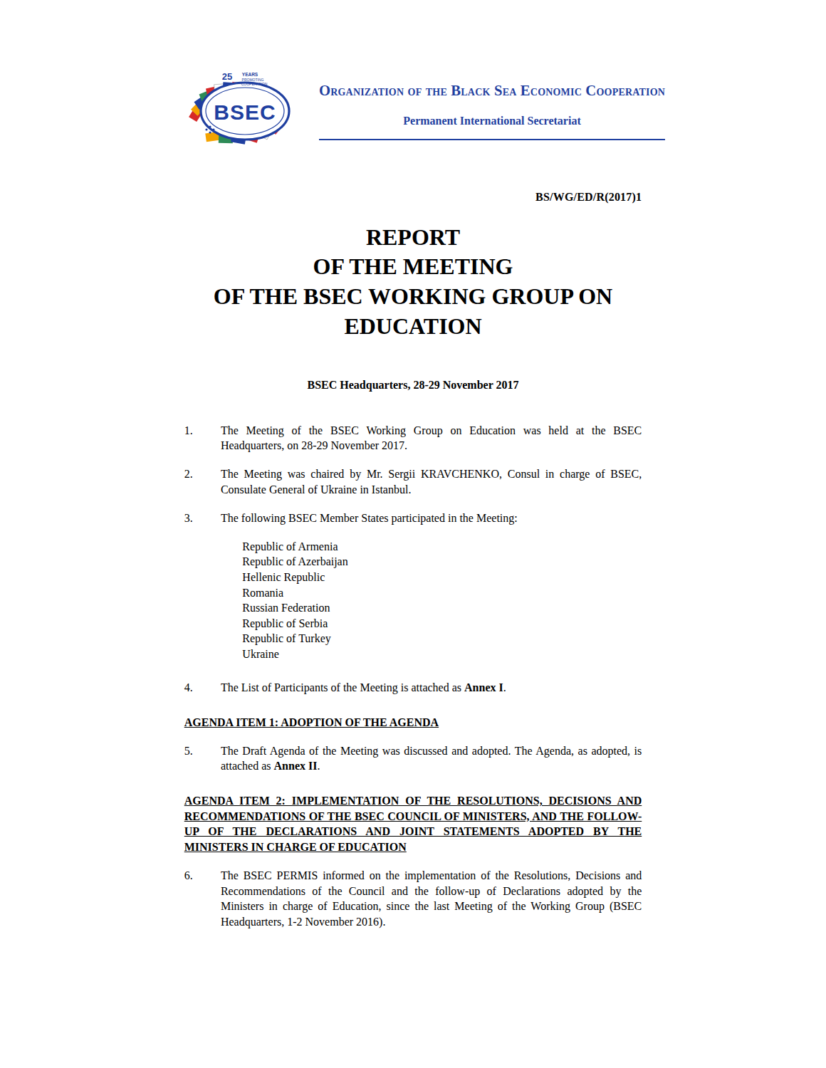BSEC 25 YEARS PROMOTING COOPERATION
Organization of the Black Sea Economic Cooperation
Permanent International Secretariat
BS/WG/ED/R(2017)1
REPORT OF THE MEETING OF THE BSEC WORKING GROUP ON EDUCATION
BSEC Headquarters, 28-29 November 2017
1. The Meeting of the BSEC Working Group on Education was held at the BSEC Headquarters, on 28-29 November 2017.
2. The Meeting was chaired by Mr. Sergii KRAVCHENKO, Consul in charge of BSEC, Consulate General of Ukraine in Istanbul.
3. The following BSEC Member States participated in the Meeting:
Republic of Armenia
Republic of Azerbaijan
Hellenic Republic
Romania
Russian Federation
Republic of Serbia
Republic of Turkey
Ukraine
4. The List of Participants of the Meeting is attached as Annex I.
AGENDA ITEM 1: ADOPTION OF THE AGENDA
5. The Draft Agenda of the Meeting was discussed and adopted. The Agenda, as adopted, is attached as Annex II.
AGENDA ITEM 2: IMPLEMENTATION OF THE RESOLUTIONS, DECISIONS AND RECOMMENDATIONS OF THE BSEC COUNCIL OF MINISTERS, AND THE FOLLOW-UP OF THE DECLARATIONS AND JOINT STATEMENTS ADOPTED BY THE MINISTERS IN CHARGE OF EDUCATION
6. The BSEC PERMIS informed on the implementation of the Resolutions, Decisions and Recommendations of the Council and the follow-up of Declarations adopted by the Ministers in charge of Education, since the last Meeting of the Working Group (BSEC Headquarters, 1-2 November 2016).